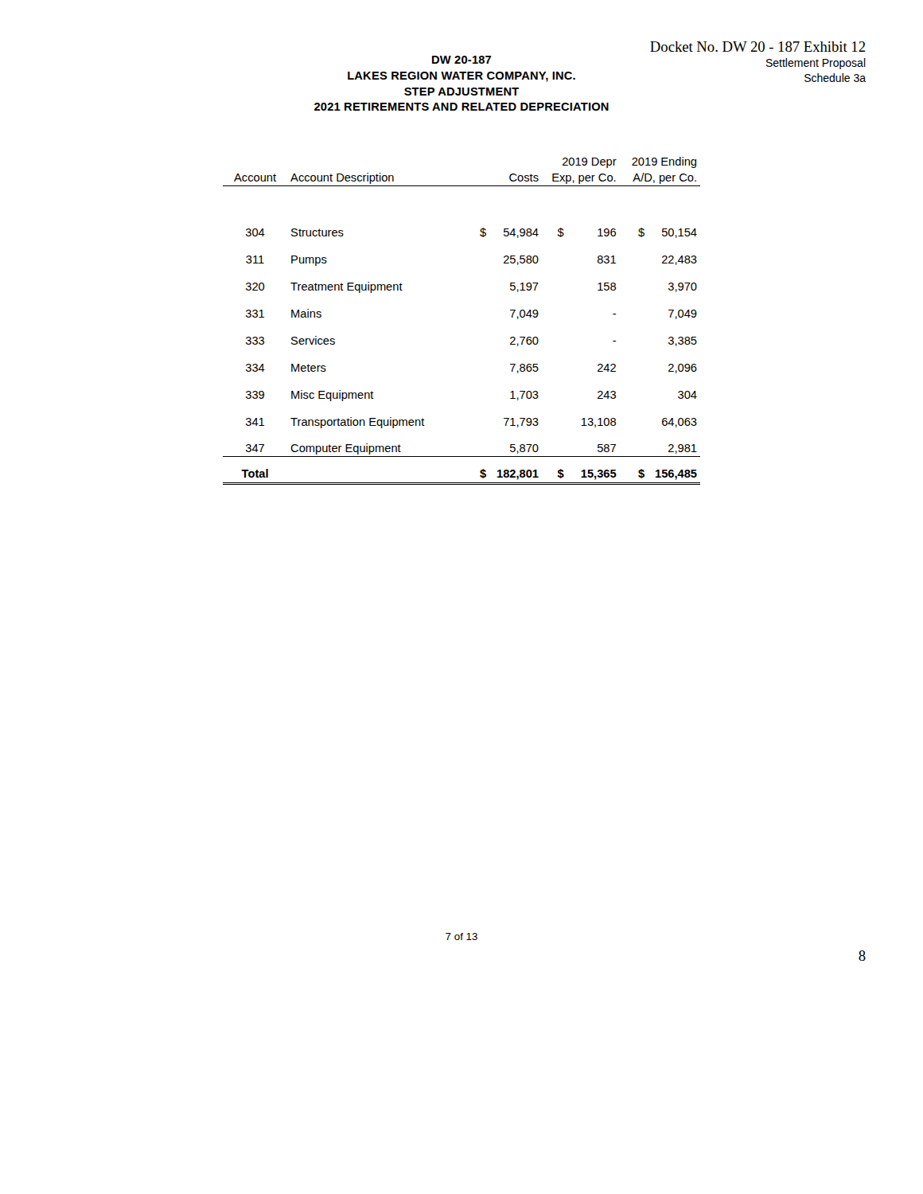Docket No. DW 20 - 187 Exhibit 12
Settlement Proposal
Schedule 3a
DW 20-187
LAKES REGION WATER COMPANY, INC.
STEP ADJUSTMENT
2021 RETIREMENTS AND RELATED DEPRECIATION
| | | | 2019 Depr | 2019 Ending |
| --- | --- | --- | --- | --- |
| Account | Account Description | Costs | Exp, per Co. | A/D, per Co. |
| 304 | Structures | $ 54,984 | $ 196 | $ 50,154 |
| 311 | Pumps | 25,580 | 831 | 22,483 |
| 320 | Treatment Equipment | 5,197 | 158 | 3,970 |
| 331 | Mains | 7,049 | - | 7,049 |
| 333 | Services | 2,760 | - | 3,385 |
| 334 | Meters | 7,865 | 242 | 2,096 |
| 339 | Misc Equipment | 1,703 | 243 | 304 |
| 341 | Transportation Equipment | 71,793 | 13,108 | 64,063 |
| 347 | Computer Equipment | 5,870 | 587 | 2,981 |
| Total | | $ 182,801 | $ 15,365 | $ 156,485 |
7 of 13
8